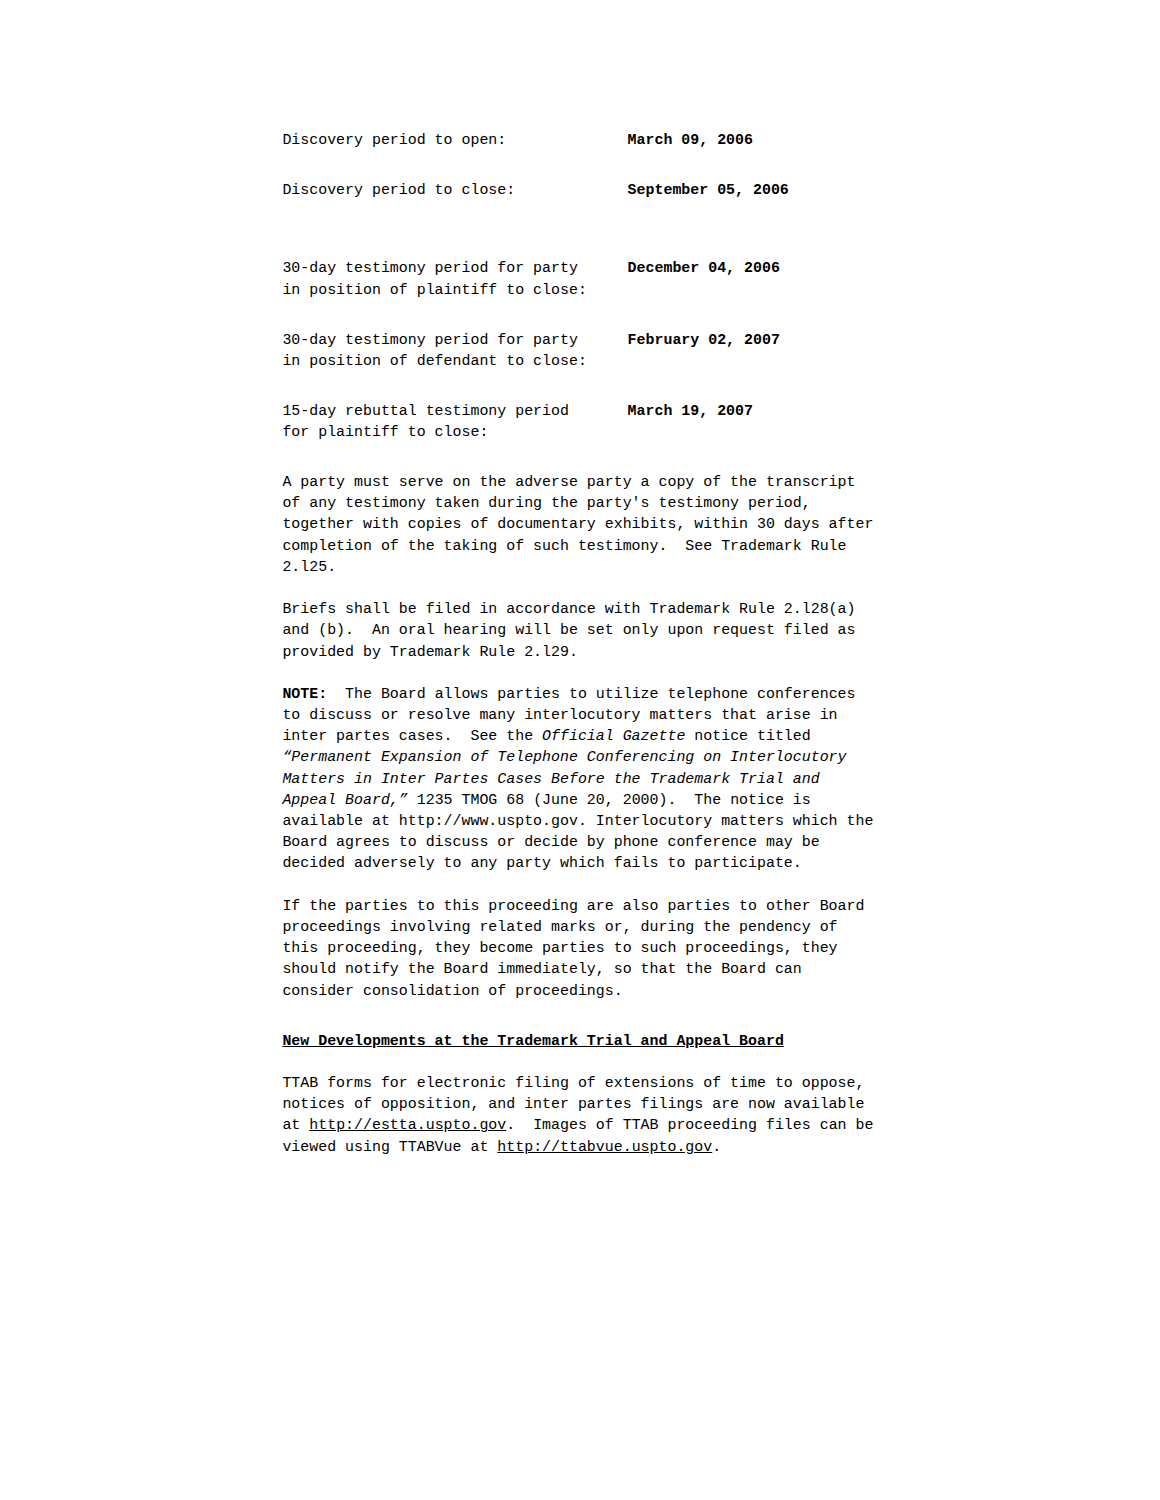| Discovery period to open: | March 09, 2006 |
| Discovery period to close: | September 05, 2006 |
| 30-day testimony period for party in position of plaintiff to close: | December 04, 2006 |
| 30-day testimony period for party in position of defendant to close: | February 02, 2007 |
| 15-day rebuttal testimony period for plaintiff to close: | March 19, 2007 |
A party must serve on the adverse party a copy of the transcript of any testimony taken during the party's testimony period, together with copies of documentary exhibits, within 30 days after completion of the taking of such testimony. See Trademark Rule 2.l25.
Briefs shall be filed in accordance with Trademark Rule 2.l28(a) and (b). An oral hearing will be set only upon request filed as provided by Trademark Rule 2.l29.
NOTE: The Board allows parties to utilize telephone conferences to discuss or resolve many interlocutory matters that arise in inter partes cases. See the Official Gazette notice titled “Permanent Expansion of Telephone Conferencing on Interlocutory Matters in Inter Partes Cases Before the Trademark Trial and Appeal Board,” 1235 TMOG 68 (June 20, 2000). The notice is available at http://www.uspto.gov. Interlocutory matters which the Board agrees to discuss or decide by phone conference may be decided adversely to any party which fails to participate.
If the parties to this proceeding are also parties to other Board proceedings involving related marks or, during the pendency of this proceeding, they become parties to such proceedings, they should notify the Board immediately, so that the Board can consider consolidation of proceedings.
New Developments at the Trademark Trial and Appeal Board
TTAB forms for electronic filing of extensions of time to oppose, notices of opposition, and inter partes filings are now available at http://estta.uspto.gov. Images of TTAB proceeding files can be viewed using TTABVue at http://ttabvue.uspto.gov.